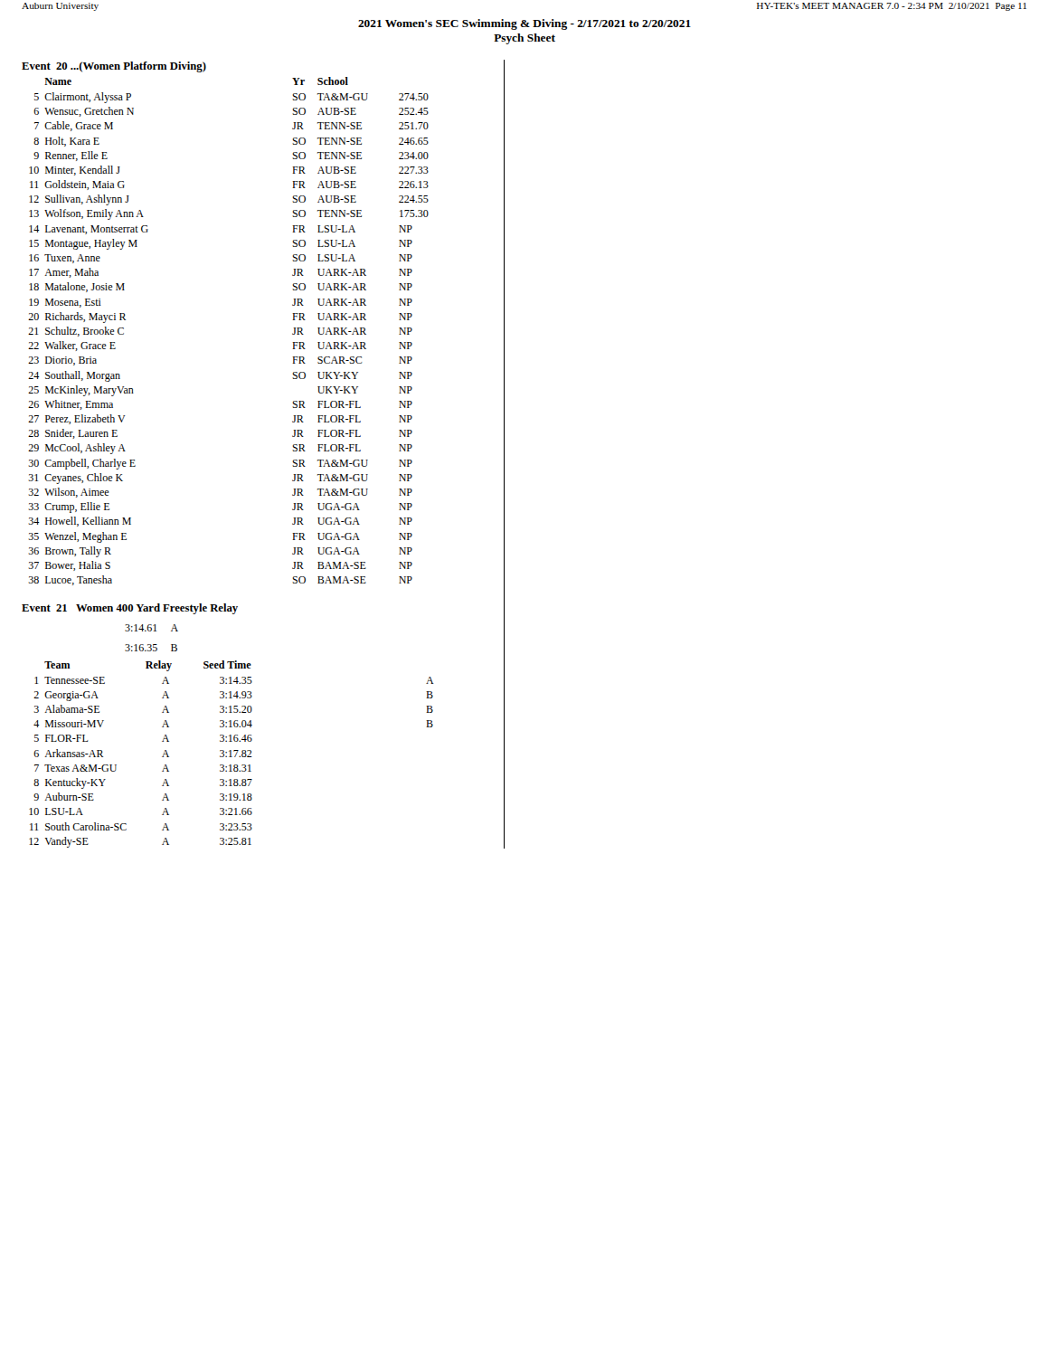Auburn University
HY-TEK's MEET MANAGER 7.0 - 2:34 PM 2/10/2021 Page 11
2021 Women's SEC Swimming & Diving - 2/17/2021 to 2/20/2021
Psych Sheet
Event 20 ...(Women Platform Diving)
| | Name | Yr | School | |
| --- | --- | --- | --- | --- |
| 5 | Clairmont, Alyssa P | SO | TA&M-GU | 274.50 |
| 6 | Wensuc, Gretchen N | SO | AUB-SE | 252.45 |
| 7 | Cable, Grace M | JR | TENN-SE | 251.70 |
| 8 | Holt, Kara E | SO | TENN-SE | 246.65 |
| 9 | Renner, Elle E | SO | TENN-SE | 234.00 |
| 10 | Minter, Kendall J | FR | AUB-SE | 227.33 |
| 11 | Goldstein, Maia G | FR | AUB-SE | 226.13 |
| 12 | Sullivan, Ashlynn J | SO | AUB-SE | 224.55 |
| 13 | Wolfson, Emily Ann A | SO | TENN-SE | 175.30 |
| 14 | Lavenant, Montserrat G | FR | LSU-LA | NP |
| 15 | Montague, Hayley M | SO | LSU-LA | NP |
| 16 | Tuxen, Anne | SO | LSU-LA | NP |
| 17 | Amer, Maha | JR | UARK-AR | NP |
| 18 | Matalone, Josie M | SO | UARK-AR | NP |
| 19 | Mosena, Esti | JR | UARK-AR | NP |
| 20 | Richards, Mayci R | FR | UARK-AR | NP |
| 21 | Schultz, Brooke C | JR | UARK-AR | NP |
| 22 | Walker, Grace E | FR | UARK-AR | NP |
| 23 | Diorio, Bria | FR | SCAR-SC | NP |
| 24 | Southall, Morgan | SO | UKY-KY | NP |
| 25 | McKinley, MaryVan | | UKY-KY | NP |
| 26 | Whitner, Emma | SR | FLOR-FL | NP |
| 27 | Perez, Elizabeth V | JR | FLOR-FL | NP |
| 28 | Snider, Lauren E | JR | FLOR-FL | NP |
| 29 | McCool, Ashley A | SR | FLOR-FL | NP |
| 30 | Campbell, Charlye E | SR | TA&M-GU | NP |
| 31 | Ceyanes, Chloe K | JR | TA&M-GU | NP |
| 32 | Wilson, Aimee | JR | TA&M-GU | NP |
| 33 | Crump, Ellie E | JR | UGA-GA | NP |
| 34 | Howell, Kelliann M | JR | UGA-GA | NP |
| 35 | Wenzel, Meghan E | FR | UGA-GA | NP |
| 36 | Brown, Tally R | JR | UGA-GA | NP |
| 37 | Bower, Halia S | JR | BAMA-SE | NP |
| 38 | Lucoe, Tanesha | SO | BAMA-SE | NP |
Event 21 Women 400 Yard Freestyle Relay
3:14.61 A
3:16.35 B
| | Team | Relay | Seed Time | |
| --- | --- | --- | --- | --- |
| 1 | Tennessee-SE | A | 3:14.35 | A |
| 2 | Georgia-GA | A | 3:14.93 | B |
| 3 | Alabama-SE | A | 3:15.20 | B |
| 4 | Missouri-MV | A | 3:16.04 | B |
| 5 | FLOR-FL | A | 3:16.46 | |
| 6 | Arkansas-AR | A | 3:17.82 | |
| 7 | Texas A&M-GU | A | 3:18.31 | |
| 8 | Kentucky-KY | A | 3:18.87 | |
| 9 | Auburn-SE | A | 3:19.18 | |
| 10 | LSU-LA | A | 3:21.66 | |
| 11 | South Carolina-SC | A | 3:23.53 | |
| 12 | Vandy-SE | A | 3:25.81 | |